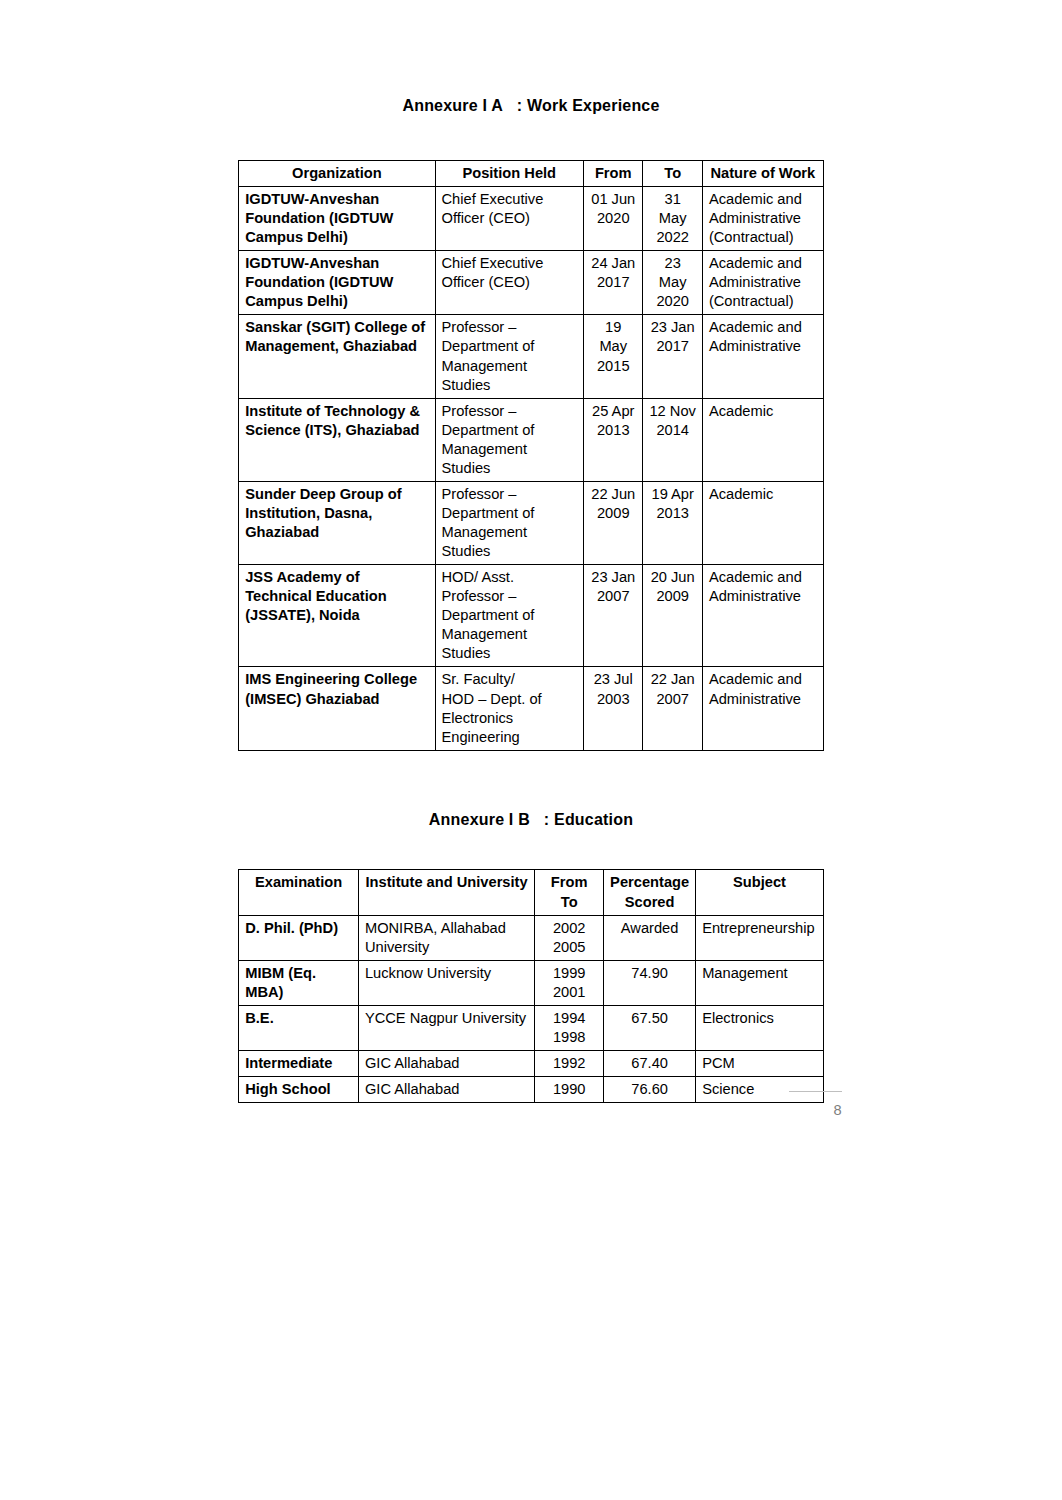Annexure I A : Work Experience
| Organization | Position Held | From | To | Nature of Work |
| --- | --- | --- | --- | --- |
| IGDTUW-Anveshan Foundation (IGDTUW Campus Delhi) | Chief Executive Officer (CEO) | 01 Jun 2020 | 31 May 2022 | Academic and Administrative (Contractual) |
| IGDTUW-Anveshan Foundation (IGDTUW Campus Delhi) | Chief Executive Officer (CEO) | 24 Jan 2017 | 23 May 2020 | Academic and Administrative (Contractual) |
| Sanskar (SGIT) College of Management, Ghaziabad | Professor – Department of Management Studies | 19 May 2015 | 23 Jan 2017 | Academic and Administrative |
| Institute of Technology & Science (ITS), Ghaziabad | Professor – Department of Management Studies | 25 Apr 2013 | 12 Nov 2014 | Academic |
| Sunder Deep Group of Institution, Dasna, Ghaziabad | Professor – Department of Management Studies | 22 Jun 2009 | 19 Apr 2013 | Academic |
| JSS Academy of Technical Education (JSSATE), Noida | HOD/ Asst. Professor – Department of Management Studies | 23 Jan 2007 | 20 Jun 2009 | Academic and Administrative |
| IMS Engineering College (IMSEC) Ghaziabad | Sr. Faculty/ HOD – Dept. of Electronics Engineering | 23 Jul 2003 | 22 Jan 2007 | Academic and Administrative |
Annexure I B : Education
| Examination | Institute and University | From To | Percentage Scored | Subject |
| --- | --- | --- | --- | --- |
| D. Phil. (PhD) | MONIRBA, Allahabad University | 2002 2005 | Awarded | Entrepreneurship |
| MIBM (Eq. MBA) | Lucknow University | 1999 2001 | 74.90 | Management |
| B.E. | YCCE Nagpur University | 1994 1998 | 67.50 | Electronics |
| Intermediate | GIC Allahabad | 1992 | 67.40 | PCM |
| High School | GIC Allahabad | 1990 | 76.60 | Science |
8